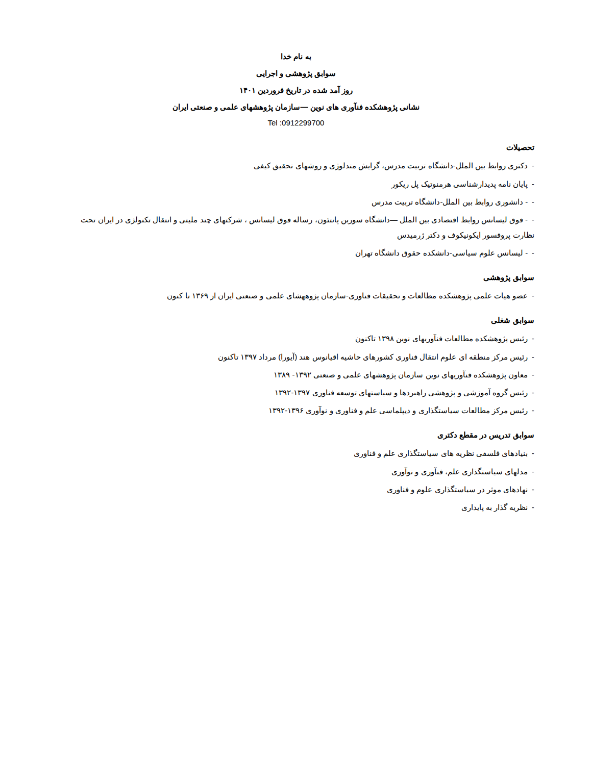به نام خدا
سوابق پژوهشی و اجرایی
روز آمد شده در تاریخ فروردین ۱۴۰۱
نشانی پژوهشکده فنآوری های نوین —سازمان پژوهشهای علمی و صنعتی ایران
Tel :0912299700
تحصیلات
دکتری روابط بین الملل-دانشگاه تربیت مدرس، گرایش متدلوژی و روشهای تحقیق کیفی
پایان نامه پدیدارشناسی هرمنوتیک پل ریکور
- دانشوری روابط بین الملل-دانشگاه تربیت مدرس
- فوق لیسانس روابط اقتصادی بین الملل —دانشگاه سوربن پانتئون، رساله فوق لیسانس ، شرکتهای چند ملیتی و انتقال تکنولژی در ایران تحت نظارت پروفسور ایکونیکوف و دکتر ژرمیدس
- لیسانس علوم سیاسی-دانشکده حقوق دانشگاه تهران
سوابق پژوهشی
عضو هیات علمی پژوهشکده مطالعات و تحقیقات فناوری-سازمان پژوههشای علمی و صنعتی ایران از ۱۳۶۹ تا کنون
سوابق شغلی
رئیس پژوهشکده مطالعات فنآوریهای نوین ۱۳۹۸ تاکنون
رئیس مرکز منطقه ای علوم انتقال فناوری کشورهای حاشیه اقیانوس هند (آیورا) مرداد ۱۳۹۷ تاکنون
معاون پژوهشکده فنآوریهای نوین سازمان پژوهشهای علمی و صنعتی ۱۳۹۲- ۱۳۸۹
رئیس گروه آموزشی و پژوهشی راهبردها و سیاستهای توسعه فناوری ۱۳۹۷-۱۳۹۲
رئیس مرکز مطالعات سیاستگذاری و دیپلماسی علم و فناوری و نوآوری ۱۳۹۶-۱۳۹۲
سوابق تدریس در مقطع دکتری
بنیادهای فلسفی نظریه های سیاستگذاری علم و فناوری
مدلهای سیاستگذاری علم، فنآوری و نوآوری
نهادهای موثر در سیاستگذاری علوم و فناوری
نظریه گذار به پایداری